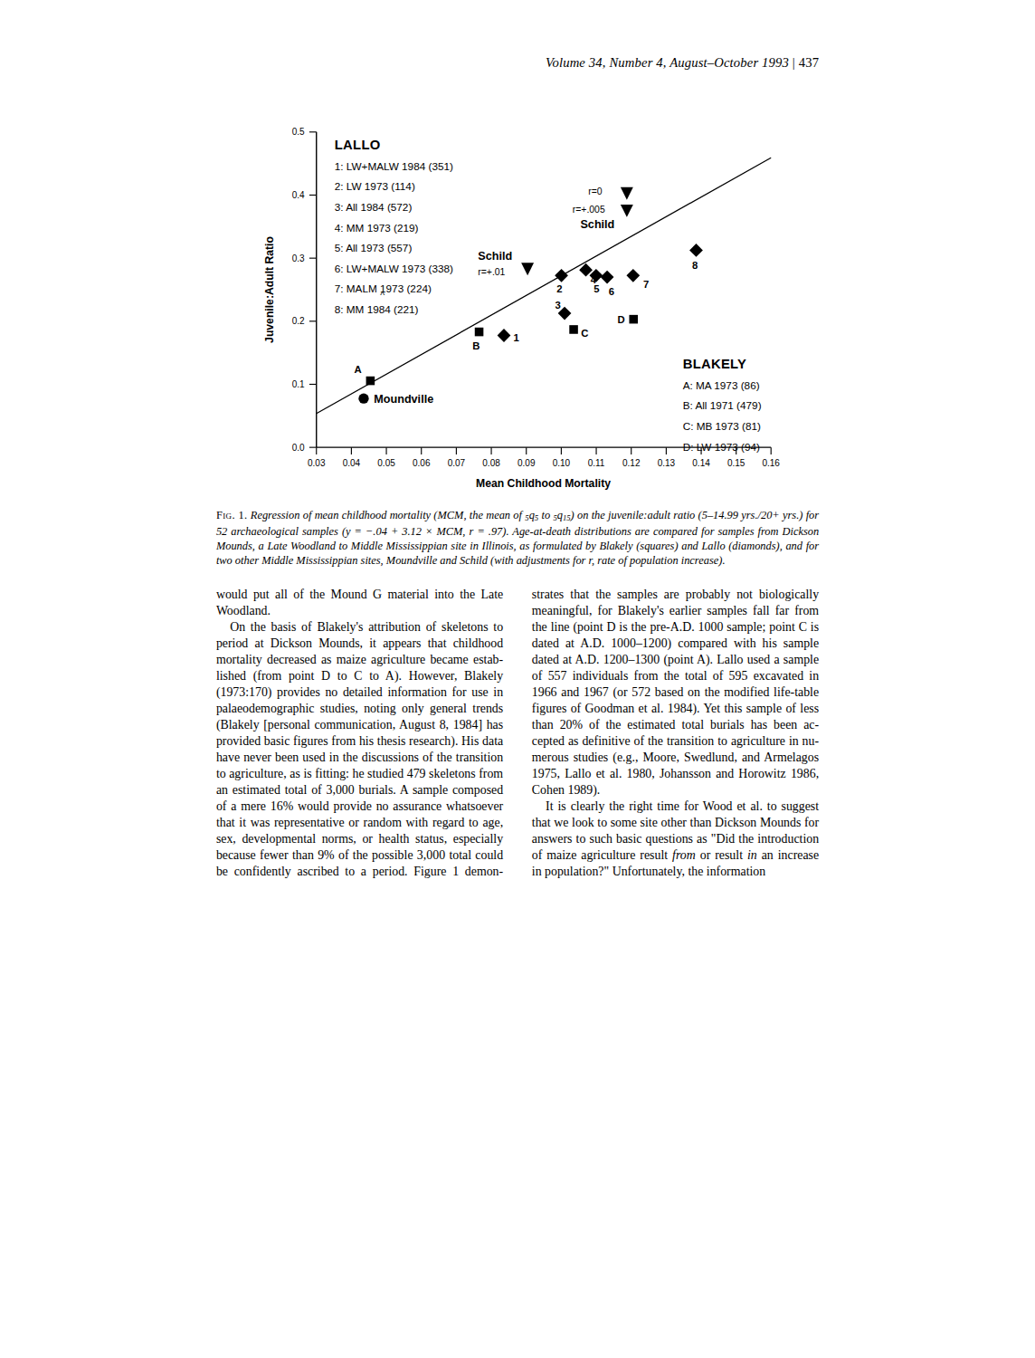Volume 34, Number 4, August–October 1993 | 437
0.0 0.1 0.2 0.3 0.4 0.5 Juvenile:Adult Ratio 0.03 0.04 0.05 0.06 0.07 0.08 0.09 0.10 0.11 0.12 0.13 0.14 0.15 0.16 Mean Childhood Mortality LALLO 1: LW+MALW 1984 (351) 2: LW 1973 (114) 3: All 1984 (572) 4: MM 1973 (219) 5: All 1973 (557) 6: LW+MALW 1973 (338) 7: MALM 1973 (224) 8: MM 1984 (221) ^ BLAKELY A: MA 1973 (86) B: All 1971 (479) C: MB 1973 (81) D: LW 1973 (94) Moundville A B C D 1 2 3 4 5 6 7 8 r=0 r=+.005 Schild Schild r=+.01
Fig. 1. Regression of mean childhood mortality (MCM, the mean of 5q5 to 5q15) on the juvenile:adult ratio (5–14.99 yrs./20+ yrs.) for 52 archaeological samples (y = −.04 + 3.12 × MCM, r = .97). Age-at-death distributions are compared for samples from Dickson Mounds, a Late Woodland to Middle Mississippian site in Illinois, as formulated by Blakely (squares) and Lallo (diamonds), and for two other Middle Mississippian sites, Moundville and Schild (with adjustments for r, rate of population increase).
would put all of the Mound G material into the Late Woodland.
On the basis of Blakely's attribution of skeletons to period at Dickson Mounds, it appears that childhood mortality decreased as maize agriculture became established (from point D to C to A). However, Blakely (1973:170) provides no detailed information for use in palaeodemographic studies, noting only general trends (Blakely [personal communication, August 8, 1984] has provided basic figures from his thesis research). His data have never been used in the discussions of the transition to agriculture, as is fitting: he studied 479 skeletons from an estimated total of 3,000 burials. A sample composed of a mere 16% would provide no assurance whatsoever that it was representative or random with regard to age, sex, developmental norms, or health status, especially because fewer than 9% of the possible 3,000 total could be confidently ascribed to a period. Figure 1 demonstrates that the samples are probably not biologically meaningful, for Blakely's earlier samples fall far from the line (point D is the pre-A.D. 1000 sample; point C is dated at A.D. 1000–1200) compared with his sample dated at A.D. 1200–1300 (point A). Lallo used a sample of 557 individuals from the total of 595 excavated in 1966 and 1967 (or 572 based on the modified life-table figures of Goodman et al. 1984). Yet this sample of less than 20% of the estimated total burials has been accepted as definitive of the transition to agriculture in numerous studies (e.g., Moore, Swedlund, and Armelagos 1975, Lallo et al. 1980, Johansson and Horowitz 1986, Cohen 1989).
It is clearly the right time for Wood et al. to suggest that we look to some site other than Dickson Mounds for answers to such basic questions as "Did the introduction of maize agriculture result from or result in an increase in population?" Unfortunately, the information